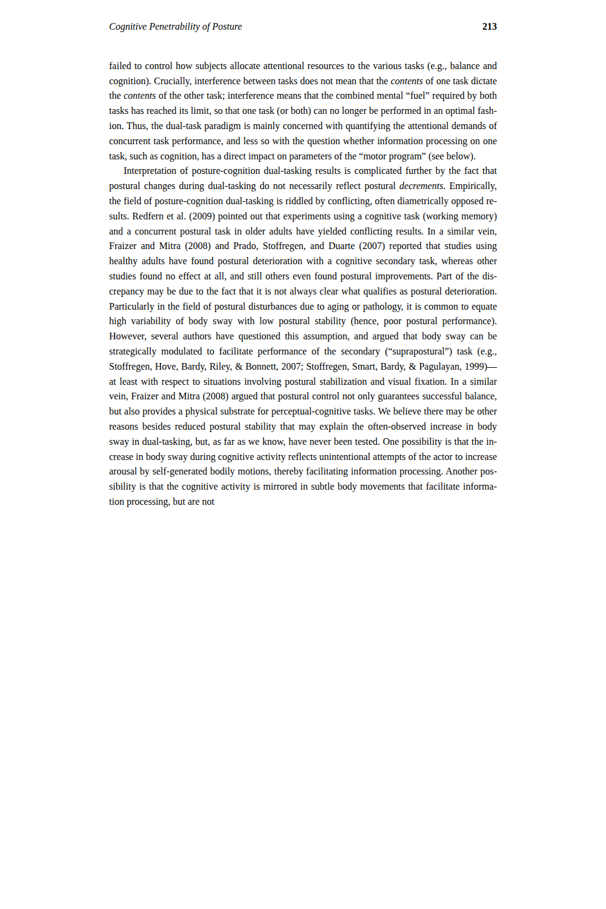Cognitive Penetrability of Posture 213
failed to control how subjects allocate attentional resources to the various tasks (e.g., balance and cognition). Crucially, interference between tasks does not mean that the contents of one task dictate the contents of the other task; interference means that the combined mental “fuel” required by both tasks has reached its limit, so that one task (or both) can no longer be performed in an optimal fashion. Thus, the dual-task paradigm is mainly concerned with quantifying the attentional demands of concurrent task performance, and less so with the question whether information processing on one task, such as cognition, has a direct impact on parameters of the “motor program” (see below).
Interpretation of posture-cognition dual-tasking results is complicated further by the fact that postural changes during dual-tasking do not necessarily reflect postural decrements. Empirically, the field of posture-cognition dual-tasking is riddled by conflicting, often diametrically opposed results. Redfern et al. (2009) pointed out that experiments using a cognitive task (working memory) and a concurrent postural task in older adults have yielded conflicting results. In a similar vein, Fraizer and Mitra (2008) and Prado, Stoffregen, and Duarte (2007) reported that studies using healthy adults have found postural deterioration with a cognitive secondary task, whereas other studies found no effect at all, and still others even found postural improvements. Part of the discrepancy may be due to the fact that it is not always clear what qualifies as postural deterioration. Particularly in the field of postural disturbances due to aging or pathology, it is common to equate high variability of body sway with low postural stability (hence, poor postural performance). However, several authors have questioned this assumption, and argued that body sway can be strategically modulated to facilitate performance of the secondary (“suprapostural”) task (e.g., Stoffregen, Hove, Bardy, Riley, & Bonnett, 2007; Stoffregen, Smart, Bardy, & Pagulayan, 1999)—at least with respect to situations involving postural stabilization and visual fixation. In a similar vein, Fraizer and Mitra (2008) argued that postural control not only guarantees successful balance, but also provides a physical substrate for perceptual-cognitive tasks. We believe there may be other reasons besides reduced postural stability that may explain the often-observed increase in body sway in dual-tasking, but, as far as we know, have never been tested. One possibility is that the increase in body sway during cognitive activity reflects unintentional attempts of the actor to increase arousal by self-generated bodily motions, thereby facilitating information processing. Another possibility is that the cognitive activity is mirrored in subtle body movements that facilitate information processing, but are not